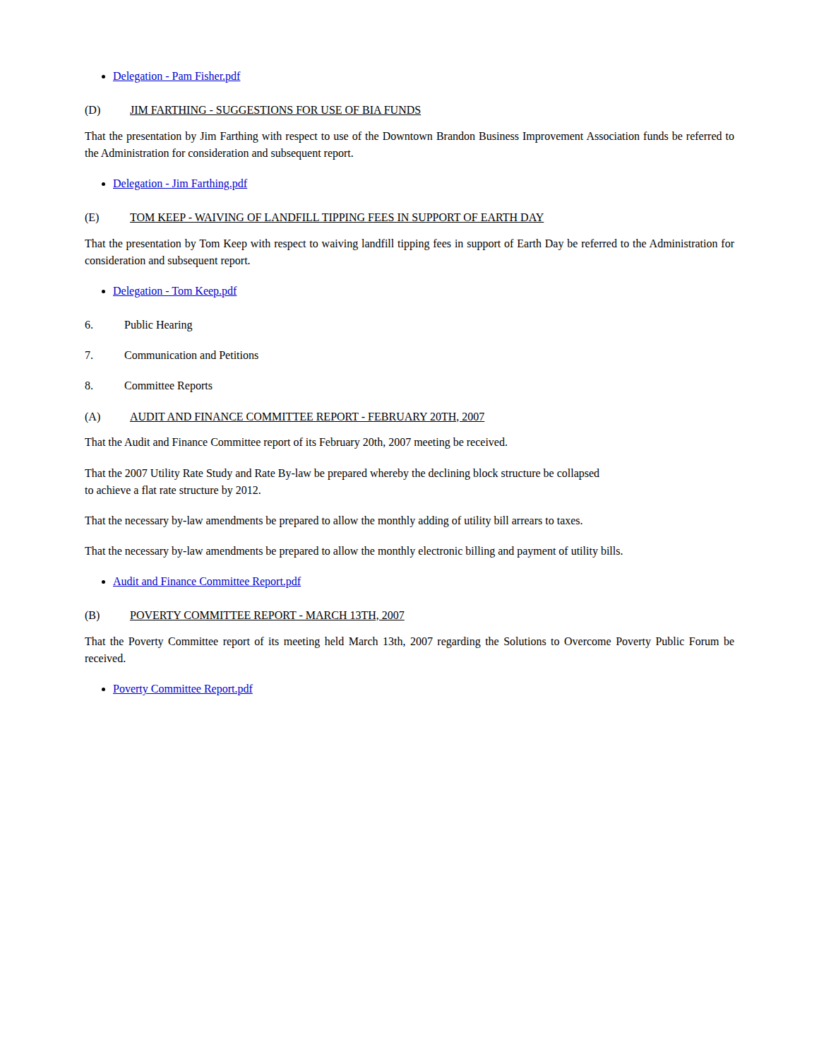Delegation - Pam Fisher.pdf
(D)
Jim Farthing - Suggestions for Use of BIA Funds
That the presentation by Jim Farthing with respect to use of the Downtown Brandon Business Improvement Association funds be referred to the Administration for consideration and subsequent report.
Delegation - Jim Farthing.pdf
(E)
Tom Keep - Waiving of Landfill Tipping Fees in Support of Earth Day
That the presentation by Tom Keep with respect to waiving landfill tipping fees in support of Earth Day be referred to the Administration for consideration and subsequent report.
Delegation - Tom Keep.pdf
6.
Public Hearing
7.
Communication and Petitions
8.
Committee Reports
(A)
Audit and Finance Committee Report - February 20th, 2007
That the Audit and Finance Committee report of its February 20th, 2007 meeting be received.
That the 2007 Utility Rate Study and Rate By-law be prepared whereby the declining block structure be collapsed
to achieve a flat rate structure by 2012.
That the necessary by-law amendments be prepared to allow the monthly adding of utility bill arrears to taxes.
That the necessary by-law amendments be prepared to allow the monthly electronic billing and payment of utility bills.
Audit and Finance Committee Report.pdf
(B)
Poverty Committee Report - March 13th, 2007
That the Poverty Committee report of its meeting held March 13th, 2007 regarding the Solutions to Overcome Poverty Public Forum be received.
Poverty Committee Report.pdf